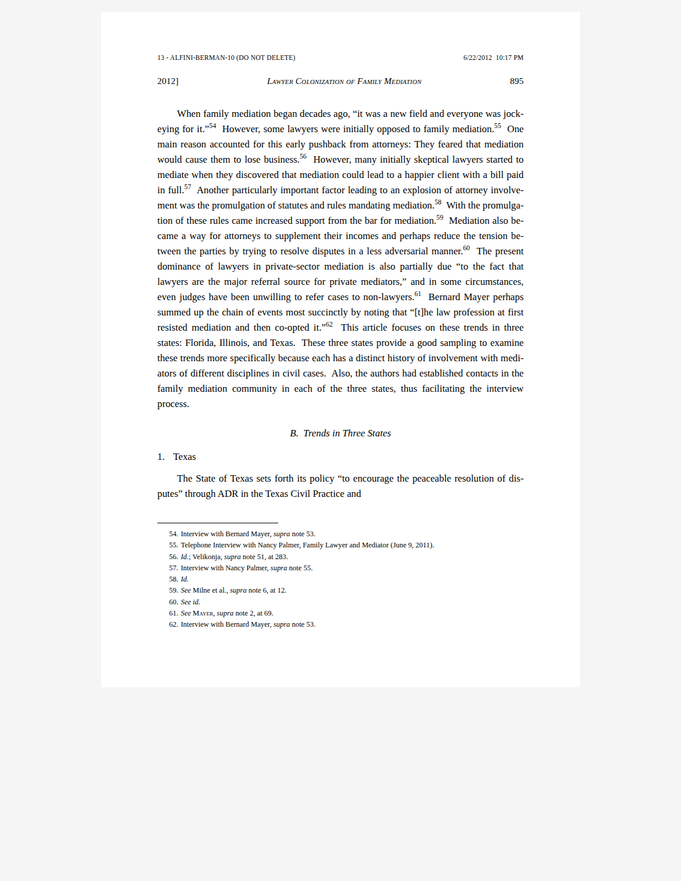13 - ALFINI-BERMAN-10 (DO NOT DELETE) 6/22/2012 10:17 PM
2012] Lawyer Colonization of Family Mediation 895
When family mediation began decades ago, “it was a new field and everyone was jockeying for it.”54 However, some lawyers were initially opposed to family mediation.55 One main reason accounted for this early pushback from attorneys: They feared that mediation would cause them to lose business.56 However, many initially skeptical lawyers started to mediate when they discovered that mediation could lead to a happier client with a bill paid in full.57 Another particularly important factor leading to an explosion of attorney involvement was the promulgation of statutes and rules mandating mediation.58 With the promulgation of these rules came increased support from the bar for mediation.59 Mediation also became a way for attorneys to supplement their incomes and perhaps reduce the tension between the parties by trying to resolve disputes in a less adversarial manner.60 The present dominance of lawyers in private-sector mediation is also partially due “to the fact that lawyers are the major referral source for private mediators,” and in some circumstances, even judges have been unwilling to refer cases to non-lawyers.61 Bernard Mayer perhaps summed up the chain of events most succinctly by noting that “[t]he law profession at first resisted mediation and then co-opted it.”62 This article focuses on these trends in three states: Florida, Illinois, and Texas. These three states provide a good sampling to examine these trends more specifically because each has a distinct history of involvement with mediators of different disciplines in civil cases. Also, the authors had established contacts in the family mediation community in each of the three states, thus facilitating the interview process.
B. Trends in Three States
1. Texas
The State of Texas sets forth its policy “to encourage the peaceable resolution of disputes” through ADR in the Texas Civil Practice and
54. Interview with Bernard Mayer, supra note 53.
55. Telephone Interview with Nancy Palmer, Family Lawyer and Mediator (June 9, 2011).
56. Id.; Velikonja, supra note 51, at 283.
57. Interview with Nancy Palmer, supra note 55.
58. Id.
59. See Milne et al., supra note 6, at 12.
60. See id.
61. See Mayer, supra note 2, at 69.
62. Interview with Bernard Mayer, supra note 53.